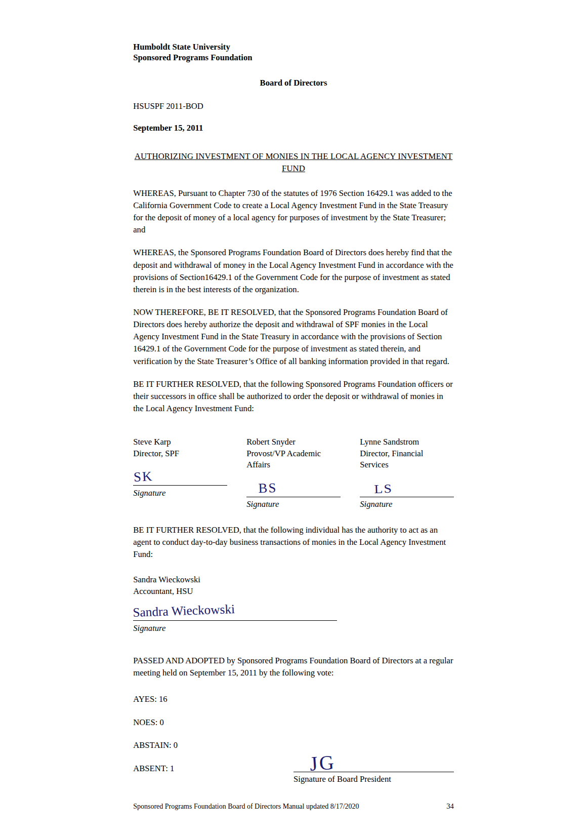Humboldt State University
Sponsored Programs Foundation
Board of Directors
HSUSPF 2011-BOD
September 15, 2011
Authorizing Investment of Monies in the Local Agency Investment Fund
WHEREAS, Pursuant to Chapter 730 of the statutes of 1976 Section 16429.1 was added to the California Government Code to create a Local Agency Investment Fund in the State Treasury for the deposit of money of a local agency for purposes of investment by the State Treasurer; and
WHEREAS, the Sponsored Programs Foundation Board of Directors does hereby find that the deposit and withdrawal of money in the Local Agency Investment Fund in accordance with the provisions of Section16429.1 of the Government Code for the purpose of investment as stated therein is in the best interests of the organization.
NOW THEREFORE, BE IT RESOLVED, that the Sponsored Programs Foundation Board of Directors does hereby authorize the deposit and withdrawal of SPF monies in the Local Agency Investment Fund in the State Treasury in accordance with the provisions of Section 16429.1 of the Government Code for the purpose of investment as stated therein, and verification by the State Treasurer’s Office of all banking information provided in that regard.
BE IT FURTHER RESOLVED, that the following Sponsored Programs Foundation officers or their successors in office shall be authorized to order the deposit or withdrawal of monies in the Local Agency Investment Fund:
Steve Karp
Director, SPF
S K
Signature
Robert Snyder
Provost/VP Academic Affairs
B S
Signature
Lynne Sandstrom
Director, Financial Services
L S
Signature
BE IT FURTHER RESOLVED, that the following individual has the authority to act as an agent to conduct day-to-day business transactions of monies in the Local Agency Investment Fund:
Sandra Wieckowski
Accountant, HSU
Sandra Wieckowski
Signature
PASSED AND ADOPTED by Sponsored Programs Foundation Board of Directors at a regular meeting held on September 15, 2011 by the following vote:
AYES: 16
NOES: 0
ABSTAIN: 0
ABSENT: 1
J G
Signature of Board President
Sponsored Programs Foundation Board of Directors Manual updated 8/17/2020 34